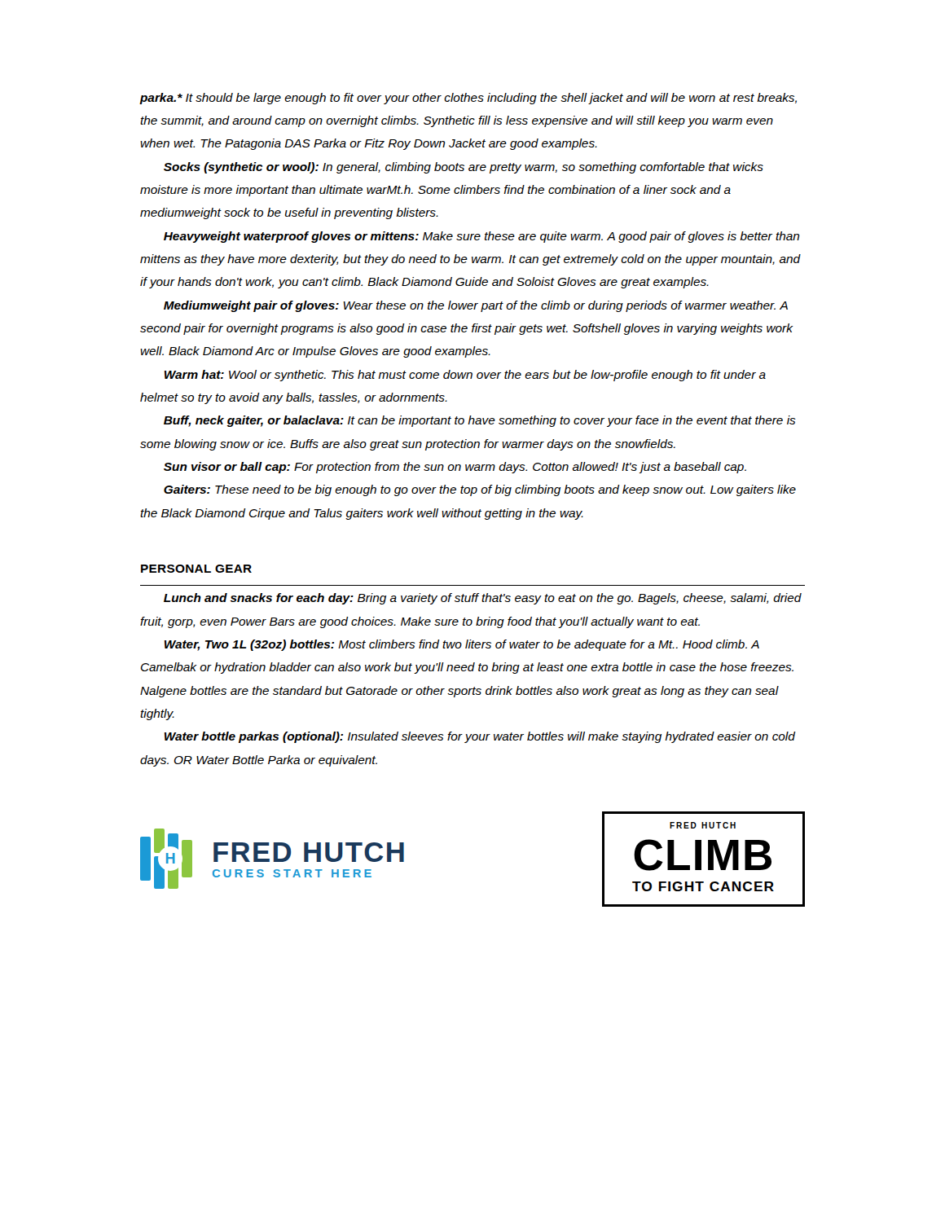parka.* It should be large enough to fit over your other clothes including the shell jacket and will be worn at rest breaks, the summit, and around camp on overnight climbs. Synthetic fill is less expensive and will still keep you warm even when wet. The Patagonia DAS Parka or Fitz Roy Down Jacket are good examples.
Socks (synthetic or wool): In general, climbing boots are pretty warm, so something comfortable that wicks moisture is more important than ultimate warMt.h. Some climbers find the combination of a liner sock and a mediumweight sock to be useful in preventing blisters.
Heavyweight waterproof gloves or mittens: Make sure these are quite warm. A good pair of gloves is better than mittens as they have more dexterity, but they do need to be warm. It can get extremely cold on the upper mountain, and if your hands don't work, you can't climb. Black Diamond Guide and Soloist Gloves are great examples.
Mediumweight pair of gloves: Wear these on the lower part of the climb or during periods of warmer weather. A second pair for overnight programs is also good in case the first pair gets wet. Softshell gloves in varying weights work well. Black Diamond Arc or Impulse Gloves are good examples.
Warm hat: Wool or synthetic. This hat must come down over the ears but be low-profile enough to fit under a helmet so try to avoid any balls, tassles, or adornments.
Buff, neck gaiter, or balaclava: It can be important to have something to cover your face in the event that there is some blowing snow or ice. Buffs are also great sun protection for warmer days on the snowfields.
Sun visor or ball cap: For protection from the sun on warm days. Cotton allowed! It's just a baseball cap.
Gaiters: These need to be big enough to go over the top of big climbing boots and keep snow out. Low gaiters like the Black Diamond Cirque and Talus gaiters work well without getting in the way.
PERSONAL GEAR
Lunch and snacks for each day: Bring a variety of stuff that's easy to eat on the go. Bagels, cheese, salami, dried fruit, gorp, even Power Bars are good choices. Make sure to bring food that you'll actually want to eat.
Water, Two 1L (32oz) bottles: Most climbers find two liters of water to be adequate for a Mt.. Hood climb. A Camelbak or hydration bladder can also work but you'll need to bring at least one extra bottle in case the hose freezes. Nalgene bottles are the standard but Gatorade or other sports drink bottles also work great as long as they can seal tightly.
Water bottle parkas (optional): Insulated sleeves for your water bottles will make staying hydrated easier on cold days. OR Water Bottle Parka or equivalent.
H
FRED HUTCH
CURES START HERE
FRED HUTCH
CLIMB
TO FIGHT CANCER